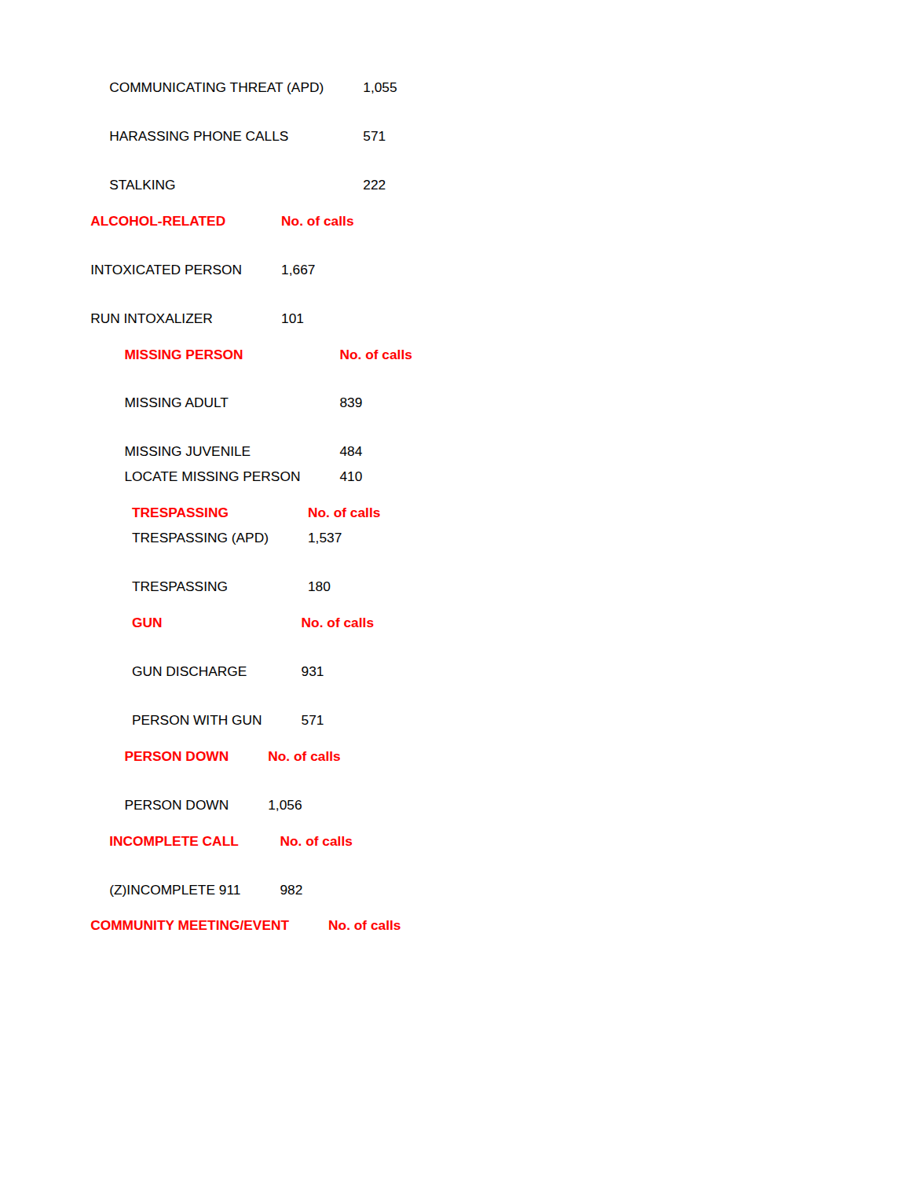| COMMUNICATING THREAT (APD) | 1,055 |
| HARASSING PHONE CALLS | 571 |
| STALKING | 222 |
| ALCOHOL-RELATED | No. of calls |
| INTOXICATED PERSON | 1,667 |
| RUN INTOXALIZER | 101 |
| MISSING PERSON | No. of calls |
| MISSING ADULT | 839 |
| MISSING JUVENILE | 484 |
| LOCATE MISSING PERSON | 410 |
| TRESPASSING | No. of calls |
| TRESPASSING (APD) | 1,537 |
| TRESPASSING | 180 |
| GUN | No. of calls |
| GUN DISCHARGE | 931 |
| PERSON WITH GUN | 571 |
| PERSON DOWN | No. of calls |
| PERSON DOWN | 1,056 |
| INCOMPLETE CALL | No. of calls |
| (Z)INCOMPLETE 911 | 982 |
| COMMUNITY MEETING/EVENT | No. of calls |